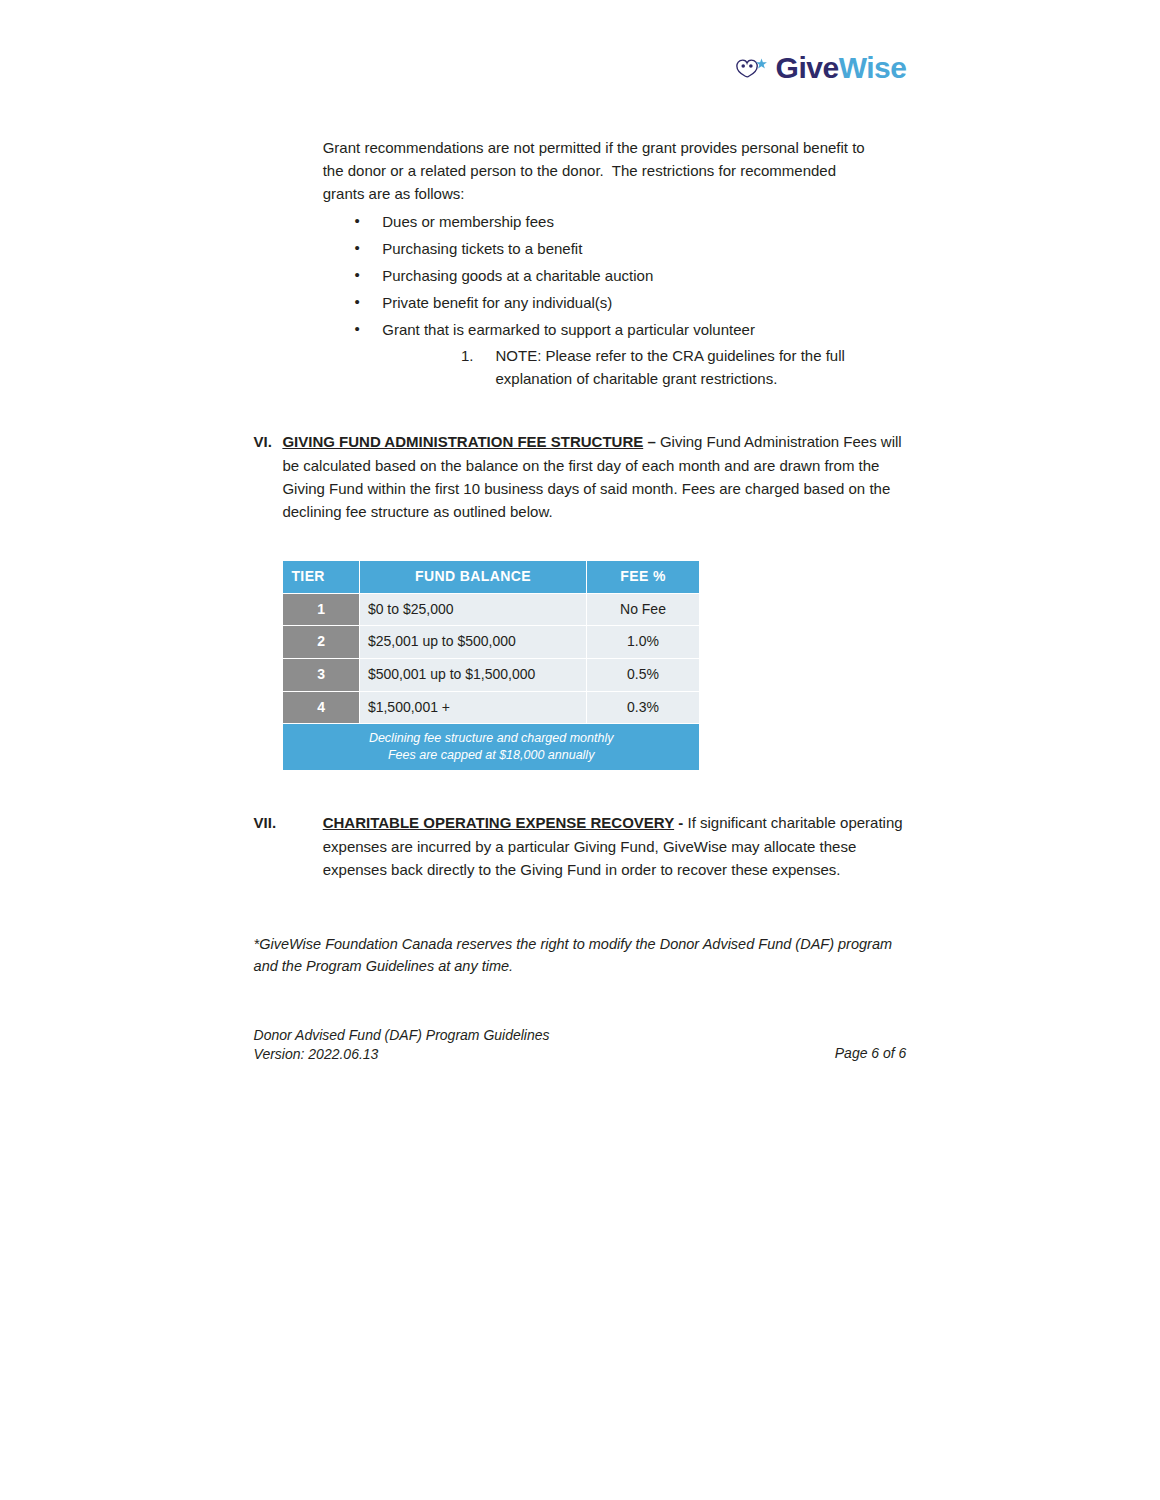Give Wise
Grant recommendations are not permitted if the grant provides personal benefit to the donor or a related person to the donor. The restrictions for recommended grants are as follows:
Dues or membership fees
Purchasing tickets to a benefit
Purchasing goods at a charitable auction
Private benefit for any individual(s)
Grant that is earmarked to support a particular volunteer
NOTE: Please refer to the CRA guidelines for the full explanation of charitable grant restrictions.
VI.
GIVING FUND ADMINISTRATION FEE STRUCTURE – Giving Fund Administration Fees will be calculated based on the balance on the first day of each month and are drawn from the Giving Fund within the first 10 business days of said month. Fees are charged based on the declining fee structure as outlined below.
| TIER | FUND BALANCE | FEE % |
| --- | --- | --- |
| 1 | $0 to $25,000 | No Fee |
| 2 | $25,001 up to $500,000 | 1.0% |
| 3 | $500,001 up to $1,500,000 | 0.5% |
| 4 | $1,500,001 + | 0.3% |
| Declining fee structure and charged monthly Fees are capped at $18,000 annually |
VII.
CHARITABLE OPERATING EXPENSE RECOVERY - If significant charitable operating expenses are incurred by a particular Giving Fund, GiveWise may allocate these expenses back directly to the Giving Fund in order to recover these expenses.
*GiveWise Foundation Canada reserves the right to modify the Donor Advised Fund (DAF) program and the Program Guidelines at any time.
Donor Advised Fund (DAF) Program Guidelines
Version: 2022.06.13
Page 6 of 6